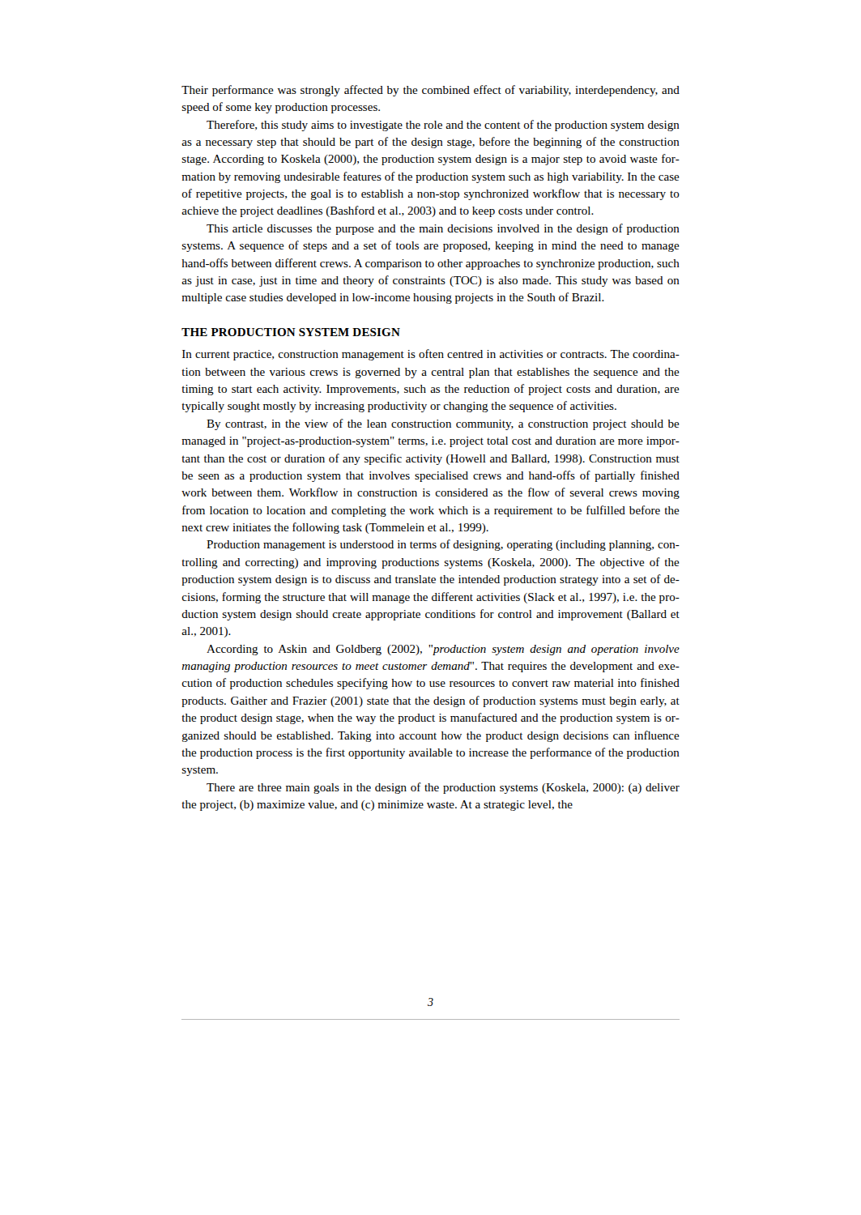Their performance was strongly affected by the combined effect of variability, interdependency, and speed of some key production processes.
Therefore, this study aims to investigate the role and the content of the production system design as a necessary step that should be part of the design stage, before the beginning of the construction stage. According to Koskela (2000), the production system design is a major step to avoid waste formation by removing undesirable features of the production system such as high variability. In the case of repetitive projects, the goal is to establish a non-stop synchronized workflow that is necessary to achieve the project deadlines (Bashford et al., 2003) and to keep costs under control.
This article discusses the purpose and the main decisions involved in the design of production systems. A sequence of steps and a set of tools are proposed, keeping in mind the need to manage hand-offs between different crews. A comparison to other approaches to synchronize production, such as just in case, just in time and theory of constraints (TOC) is also made. This study was based on multiple case studies developed in low-income housing projects in the South of Brazil.
The Production System Design
In current practice, construction management is often centred in activities or contracts. The coordination between the various crews is governed by a central plan that establishes the sequence and the timing to start each activity. Improvements, such as the reduction of project costs and duration, are typically sought mostly by increasing productivity or changing the sequence of activities.
By contrast, in the view of the lean construction community, a construction project should be managed in "project-as-production-system" terms, i.e. project total cost and duration are more important than the cost or duration of any specific activity (Howell and Ballard, 1998). Construction must be seen as a production system that involves specialised crews and hand-offs of partially finished work between them. Workflow in construction is considered as the flow of several crews moving from location to location and completing the work which is a requirement to be fulfilled before the next crew initiates the following task (Tommelein et al., 1999).
Production management is understood in terms of designing, operating (including planning, controlling and correcting) and improving productions systems (Koskela, 2000). The objective of the production system design is to discuss and translate the intended production strategy into a set of decisions, forming the structure that will manage the different activities (Slack et al., 1997), i.e. the production system design should create appropriate conditions for control and improvement (Ballard et al., 2001).
According to Askin and Goldberg (2002), "production system design and operation involve managing production resources to meet customer demand". That requires the development and execution of production schedules specifying how to use resources to convert raw material into finished products. Gaither and Frazier (2001) state that the design of production systems must begin early, at the product design stage, when the way the product is manufactured and the production system is organized should be established. Taking into account how the product design decisions can influence the production process is the first opportunity available to increase the performance of the production system.
There are three main goals in the design of the production systems (Koskela, 2000): (a) deliver the project, (b) maximize value, and (c) minimize waste. At a strategic level, the
3